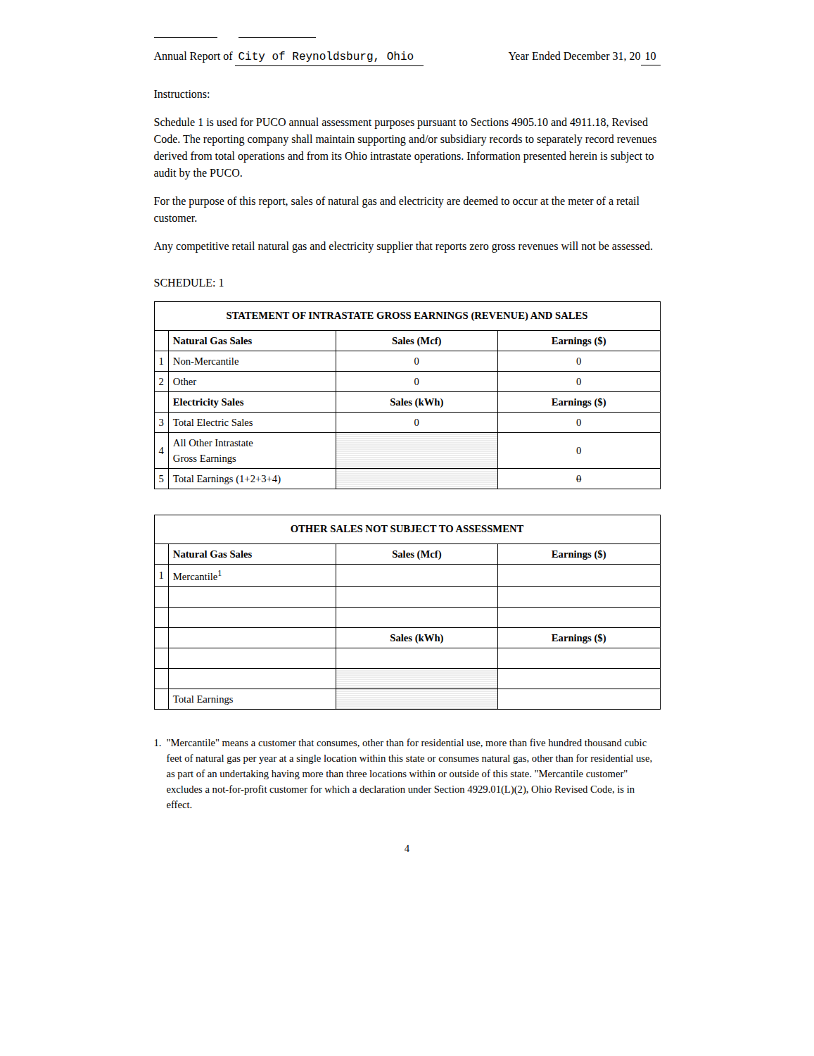Annual Report of City of Reynoldsburg, Ohio Year Ended December 31, 2010
Instructions:
Schedule 1 is used for PUCO annual assessment purposes pursuant to Sections 4905.10 and 4911.18, Revised Code. The reporting company shall maintain supporting and/or subsidiary records to separately record revenues derived from total operations and from its Ohio intrastate operations. Information presented herein is subject to audit by the PUCO.
For the purpose of this report, sales of natural gas and electricity are deemed to occur at the meter of a retail customer.
Any competitive retail natural gas and electricity supplier that reports zero gross revenues will not be assessed.
SCHEDULE: 1
STATEMENT OF INTRASTATE GROSS EARNINGS (REVENUE) AND SALES
| | Natural Gas Sales | Sales (Mcf) | Earnings ($) |
| 1 | Non-Mercantile | 0 | 0 |
| 2 | Other | 0 | 0 |
| | Electricity Sales | Sales (kWh) | Earnings ($) |
| 3 | Total Electric Sales | 0 | 0 |
| 4 | All Other Intrastate Gross Earnings | | 0 |
| 5 | Total Earnings (1+2+3+4) | | 0 |
OTHER SALES NOT SUBJECT TO ASSESSMENT
| | Natural Gas Sales | Sales (Mcf) | Earnings ($) |
| 1 | Mercantile 1 | | |
| | | Sales (kWh) | Earnings ($) |
| | Total Earnings | | |
1."Mercantile" means a customer that consumes, other than for residential use, more than five hundred thousand cubic feet of natural gas per year at a single location within this state or consumes natural gas, other than for residential use, as part of an undertaking having more than three locations within or outside of this state. "Mercantile customer" excludes a not-for-profit customer for which a declaration under Section 4929.01(L)(2), Ohio Revised Code, is in effect.
4